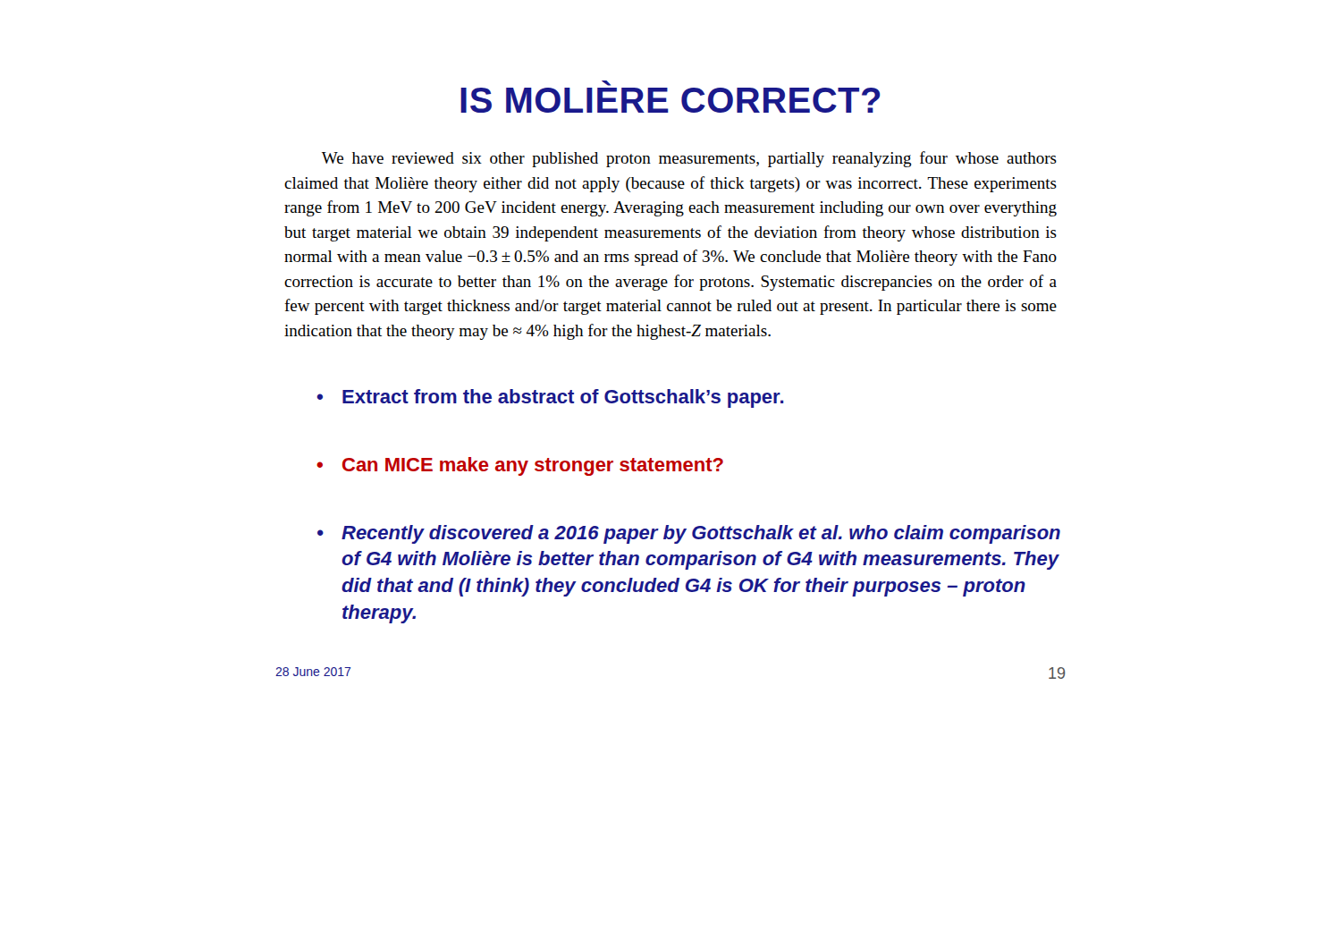IS MOLIÈRE CORRECT?
We have reviewed six other published proton measurements, partially reanalyzing four whose authors claimed that Molière theory either did not apply (because of thick targets) or was incorrect. These experiments range from 1 MeV to 200 GeV incident energy. Averaging each measurement including our own over everything but target material we obtain 39 independent measurements of the deviation from theory whose distribution is normal with a mean value −0.3 ± 0.5% and an rms spread of 3%. We conclude that Molière theory with the Fano correction is accurate to better than 1% on the average for protons. Systematic discrepancies on the order of a few percent with target thickness and/or target material cannot be ruled out at present. In particular there is some indication that the theory may be ≈ 4% high for the highest-Z materials.
Extract from the abstract of Gottschalk’s paper.
Can MICE make any stronger statement?
Recently discovered a 2016 paper by Gottschalk et al. who claim comparison of G4 with Molière is better than comparison of G4 with measurements. They did that and (I think) they concluded G4 is OK for their purposes – proton therapy.
28 June 2017 19